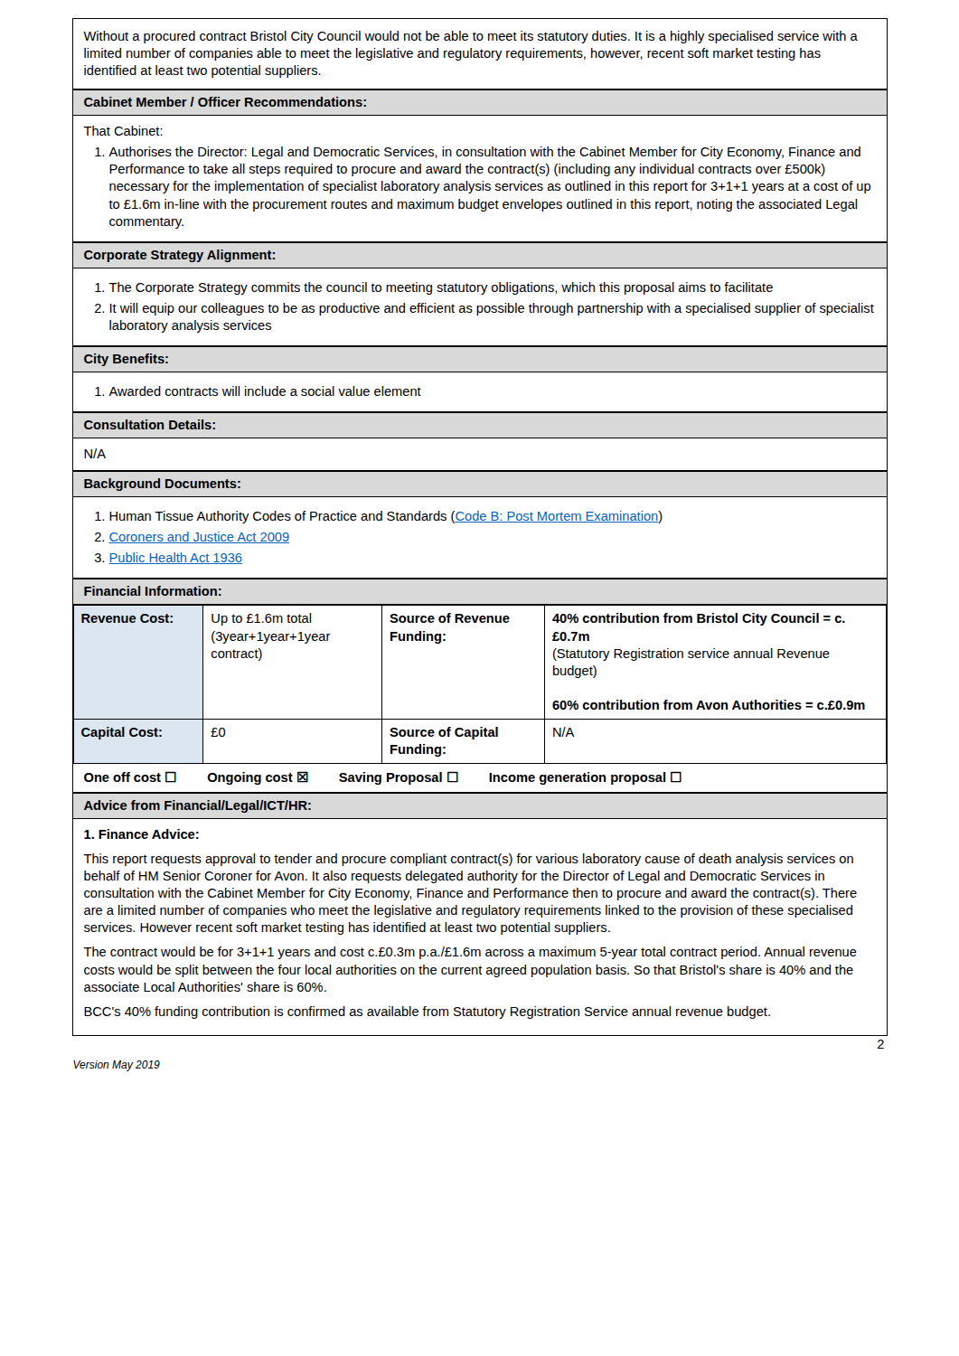Without a procured contract Bristol City Council would not be able to meet its statutory duties. It is a highly specialised service with a limited number of companies able to meet the legislative and regulatory requirements, however, recent soft market testing has identified at least two potential suppliers.
Cabinet Member / Officer Recommendations:
That Cabinet:
Authorises the Director: Legal and Democratic Services, in consultation with the Cabinet Member for City Economy, Finance and Performance to take all steps required to procure and award the contract(s) (including any individual contracts over £500k) necessary for the implementation of specialist laboratory analysis services as outlined in this report for 3+1+1 years at a cost of up to £1.6m in-line with the procurement routes and maximum budget envelopes outlined in this report, noting the associated Legal commentary.
Corporate Strategy Alignment:
The Corporate Strategy commits the council to meeting statutory obligations, which this proposal aims to facilitate
It will equip our colleagues to be as productive and efficient as possible through partnership with a specialised supplier of specialist laboratory analysis services
City Benefits:
Awarded contracts will include a social value element
Consultation Details:
N/A
Background Documents:
Human Tissue Authority Codes of Practice and Standards (Code B: Post Mortem Examination)
Coroners and Justice Act 2009
Public Health Act 1936
Financial Information:
| Revenue Cost: | Up to £1.6m total (3year+1year+1year contract) | Source of Revenue Funding: | 40% contribution from Bristol City Council = c.£0.7m (Statutory Registration service annual Revenue budget) 60% contribution from Avon Authorities = c.£0.9m |
| Capital Cost: | £0 | Source of Capital Funding: | N/A |
One off cost ☐ Ongoing cost ☒ Saving Proposal ☐ Income generation proposal ☐
Advice from Financial/Legal/ICT/HR:
1. Finance Advice:
This report requests approval to tender and procure compliant contract(s) for various laboratory cause of death analysis services on behalf of HM Senior Coroner for Avon. It also requests delegated authority for the Director of Legal and Democratic Services in consultation with the Cabinet Member for City Economy, Finance and Performance then to procure and award the contract(s). There are a limited number of companies who meet the legislative and regulatory requirements linked to the provision of these specialised services. However recent soft market testing has identified at least two potential suppliers.
The contract would be for 3+1+1 years and cost c.£0.3m p.a./£1.6m across a maximum 5-year total contract period. Annual revenue costs would be split between the four local authorities on the current agreed population basis. So that Bristol's share is 40% and the associate Local Authorities' share is 60%.
BCC's 40% funding contribution is confirmed as available from Statutory Registration Service annual revenue budget.
2
Version May 2019